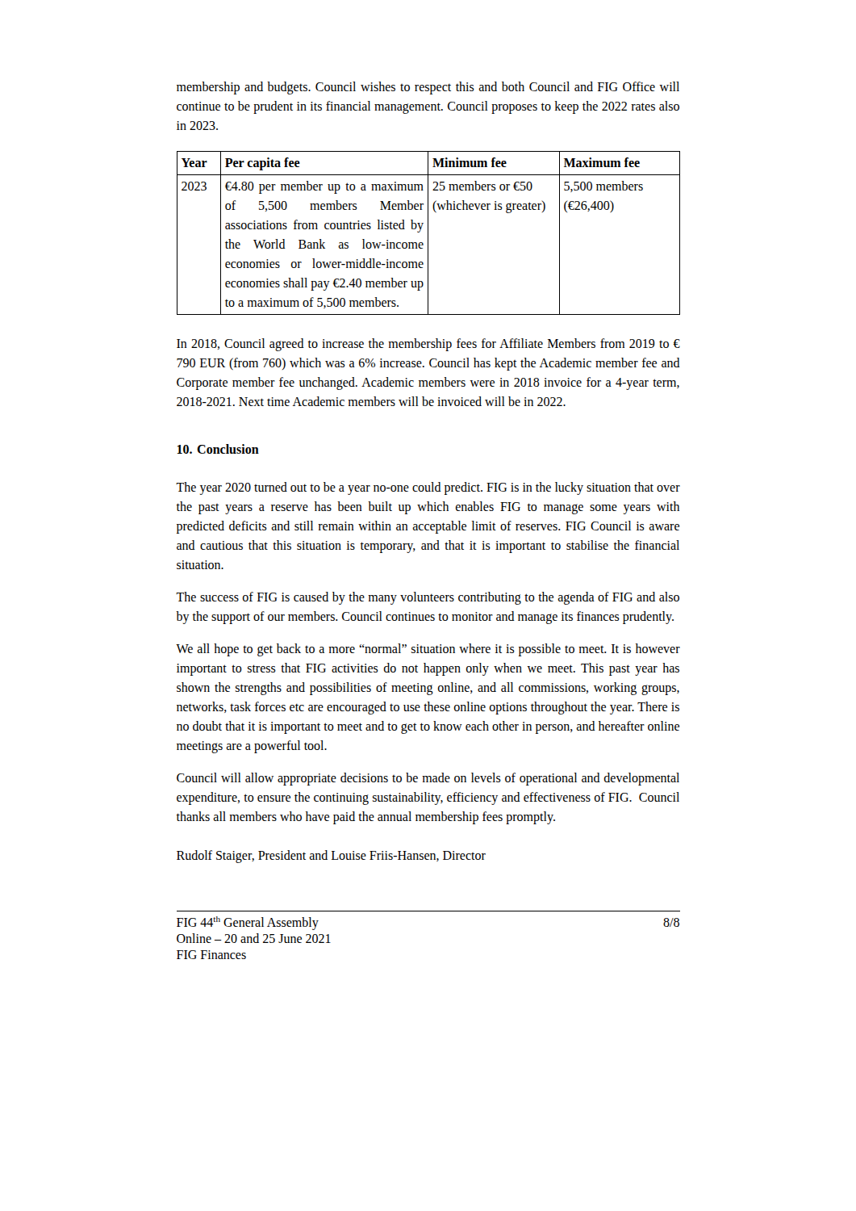membership and budgets. Council wishes to respect this and both Council and FIG Office will continue to be prudent in its financial management. Council proposes to keep the 2022 rates also in 2023.
| Year | Per capita fee | Minimum fee | Maximum fee |
| --- | --- | --- | --- |
| 2023 | €4.80 per member up to a maximum of 5,500 members Member associations from countries listed by the World Bank as low-income economies or lower-middle-income economies shall pay €2.40 member up to a maximum of 5,500 members. | 25 members or €50 (whichever is greater) | 5,500 members (€26,400) |
In 2018, Council agreed to increase the membership fees for Affiliate Members from 2019 to € 790 EUR (from 760) which was a 6% increase. Council has kept the Academic member fee and Corporate member fee unchanged. Academic members were in 2018 invoice for a 4-year term, 2018-2021. Next time Academic members will be invoiced will be in 2022.
10. Conclusion
The year 2020 turned out to be a year no-one could predict. FIG is in the lucky situation that over the past years a reserve has been built up which enables FIG to manage some years with predicted deficits and still remain within an acceptable limit of reserves. FIG Council is aware and cautious that this situation is temporary, and that it is important to stabilise the financial situation.
The success of FIG is caused by the many volunteers contributing to the agenda of FIG and also by the support of our members. Council continues to monitor and manage its finances prudently.
We all hope to get back to a more “normal” situation where it is possible to meet. It is however important to stress that FIG activities do not happen only when we meet. This past year has shown the strengths and possibilities of meeting online, and all commissions, working groups, networks, task forces etc are encouraged to use these online options throughout the year. There is no doubt that it is important to meet and to get to know each other in person, and hereafter online meetings are a powerful tool.
Council will allow appropriate decisions to be made on levels of operational and developmental expenditure, to ensure the continuing sustainability, efficiency and effectiveness of FIG. Council thanks all members who have paid the annual membership fees promptly.
Rudolf Staiger, President and Louise Friis-Hansen, Director
FIG 44th General Assembly
Online – 20 and 25 June 2021
FIG Finances
8/8